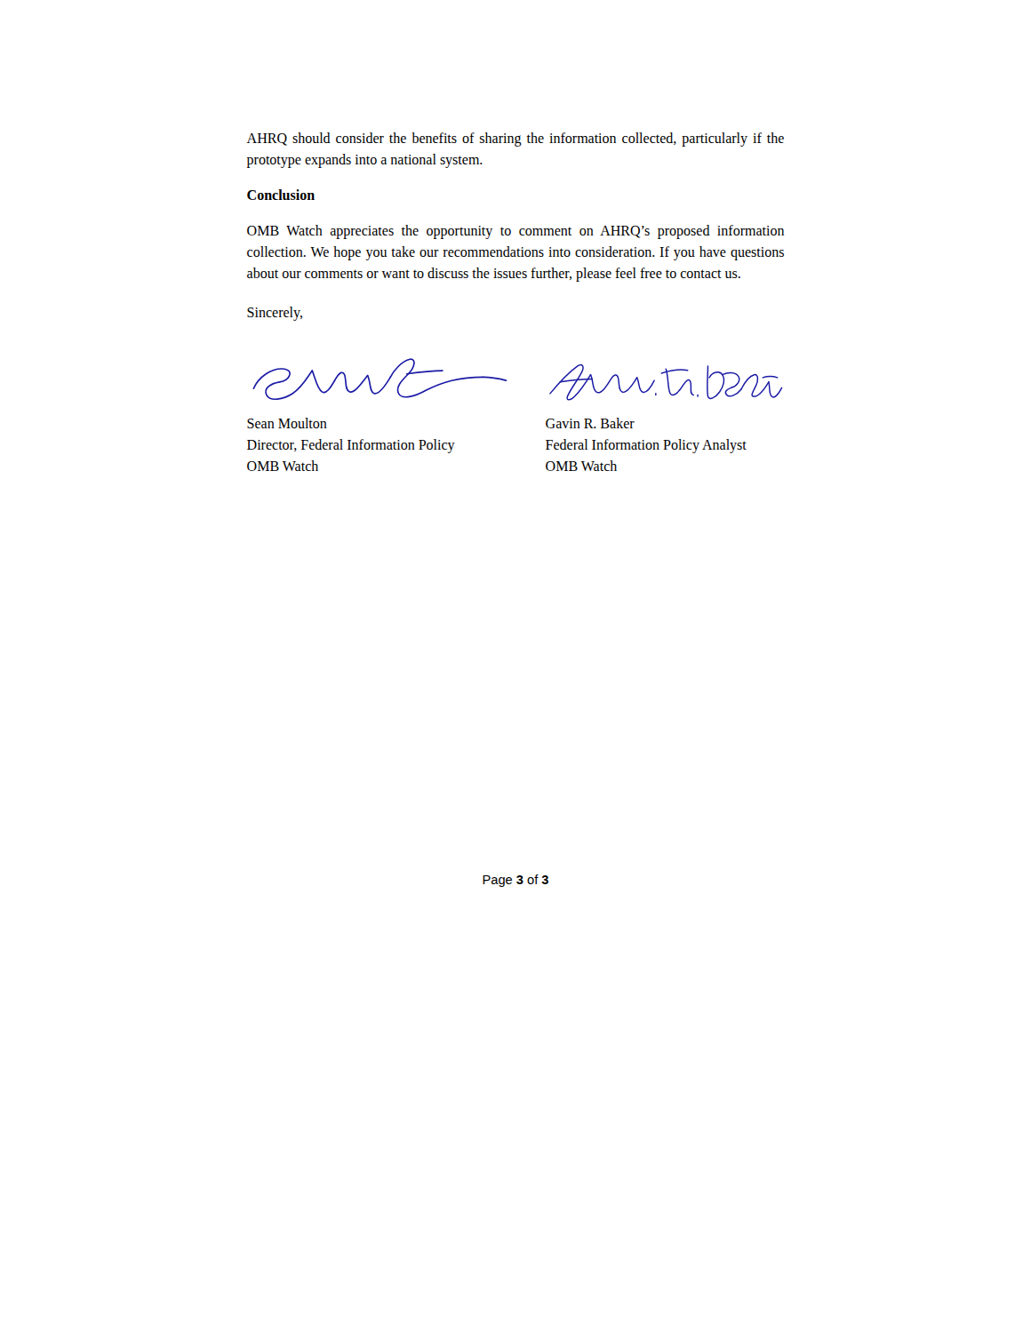AHRQ should consider the benefits of sharing the information collected, particularly if the prototype expands into a national system.
Conclusion
OMB Watch appreciates the opportunity to comment on AHRQ’s proposed information collection. We hope you take our recommendations into consideration. If you have questions about our comments or want to discuss the issues further, please feel free to contact us.
Sincerely,
Sean Moulton
Director, Federal Information Policy
OMB Watch
Gavin R. Baker
Federal Information Policy Analyst
OMB Watch
Page 3 of 3